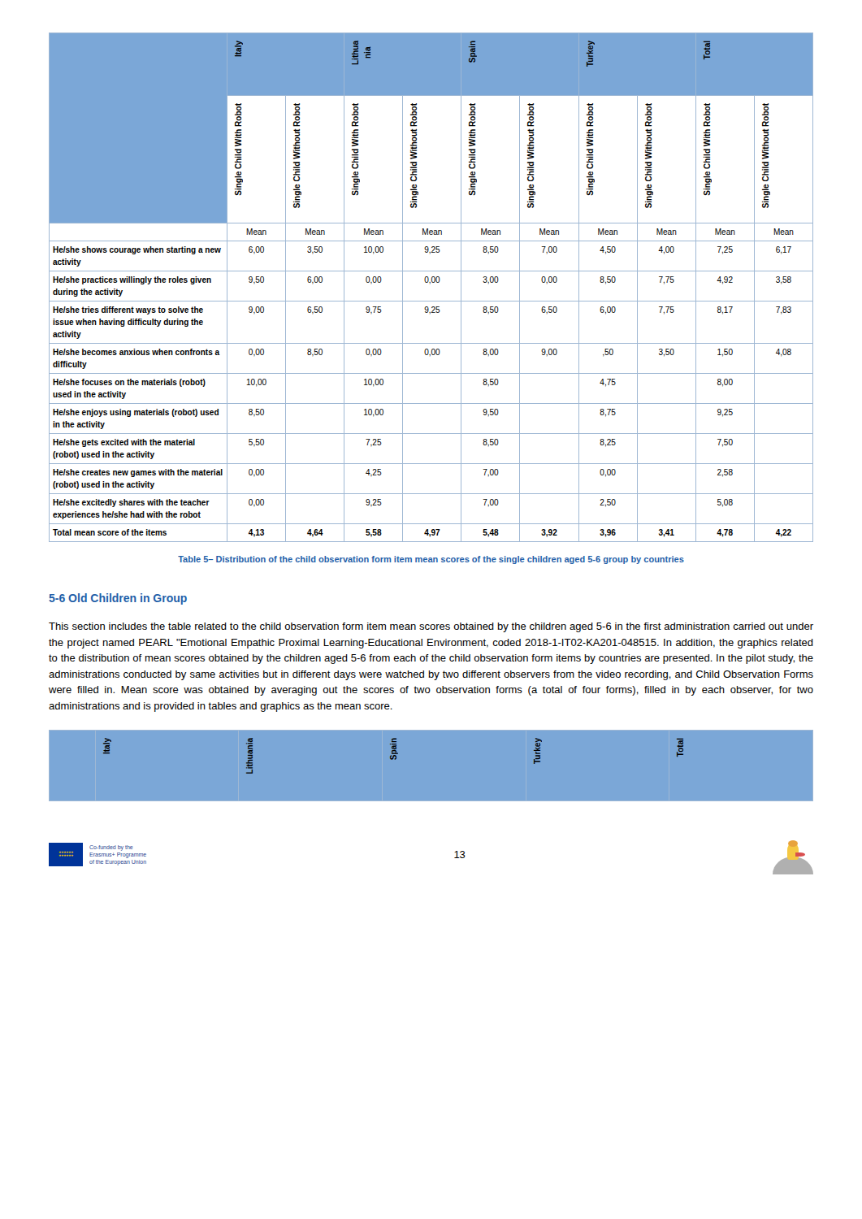| | Italy | Lithua nia | Spain | Turkey | Total |
| --- | --- | --- | --- | --- | --- |
| Single Child With Robot | Single Child Without Robot | Single Child With Robot | Single Child Without Robot | Single Child With Robot | Single Child Without Robot | Single Child With Robot | Single Child Without Robot | Single Child With Robot | Single Child Without Robot |
| | Mean | Mean | Mean | Mean | Mean | Mean | Mean | Mean | Mean | Mean |
| He/she shows courage when starting a new activity | 6,00 | 3,50 | 10,00 | 9,25 | 8,50 | 7,00 | 4,50 | 4,00 | 7,25 | 6,17 |
| He/she practices willingly the roles given during the activity | 9,50 | 6,00 | 0,00 | 0,00 | 3,00 | 0,00 | 8,50 | 7,75 | 4,92 | 3,58 |
| He/she tries different ways to solve the issue when having difficulty during the activity | 9,00 | 6,50 | 9,75 | 9,25 | 8,50 | 6,50 | 6,00 | 7,75 | 8,17 | 7,83 |
| He/she becomes anxious when confronts a difficulty | 0,00 | 8,50 | 0,00 | 0,00 | 8,00 | 9,00 | ,50 | 3,50 | 1,50 | 4,08 |
| He/she focuses on the materials (robot) used in the activity | 10,00 | | 10,00 | | 8,50 | | 4,75 | | 8,00 | |
| He/she enjoys using materials (robot) used in the activity | 8,50 | | 10,00 | | 9,50 | | 8,75 | | 9,25 | |
| He/she gets excited with the material (robot) used in the activity | 5,50 | | 7,25 | | 8,50 | | 8,25 | | 7,50 | |
| He/she creates new games with the material (robot) used in the activity | 0,00 | | 4,25 | | 7,00 | | 0,00 | | 2,58 | |
| He/she excitedly shares with the teacher experiences he/she had with the robot | 0,00 | | 9,25 | | 7,00 | | 2,50 | | 5,08 | |
| Total mean score of the items | 4,13 | 4,64 | 5,58 | 4,97 | 5,48 | 3,92 | 3,96 | 3,41 | 4,78 | 4,22 |
Table 5– Distribution of the child observation form item mean scores of the single children aged 5-6 group by countries
5-6 Old Children in Group
This section includes the table related to the child observation form item mean scores obtained by the children aged 5-6 in the first administration carried out under the project named PEARL "Emotional Empathic Proximal Learning-Educational Environment, coded 2018-1-IT02-KA201-048515. In addition, the graphics related to the distribution of mean scores obtained by the children aged 5-6 from each of the child observation form items by countries are presented. In the pilot study, the administrations conducted by same activities but in different days were watched by two different observers from the video recording, and Child Observation Forms were filled in. Mean score was obtained by averaging out the scores of two observation forms (a total of four forms), filled in by each observer, for two administrations and is provided in tables and graphics as the mean score.
| | Italy | Lithuania | Spain | Turkey | Total |
| --- | --- | --- | --- | --- | --- |
Co-funded by the
Erasmus+ Programme
of the European Union
13